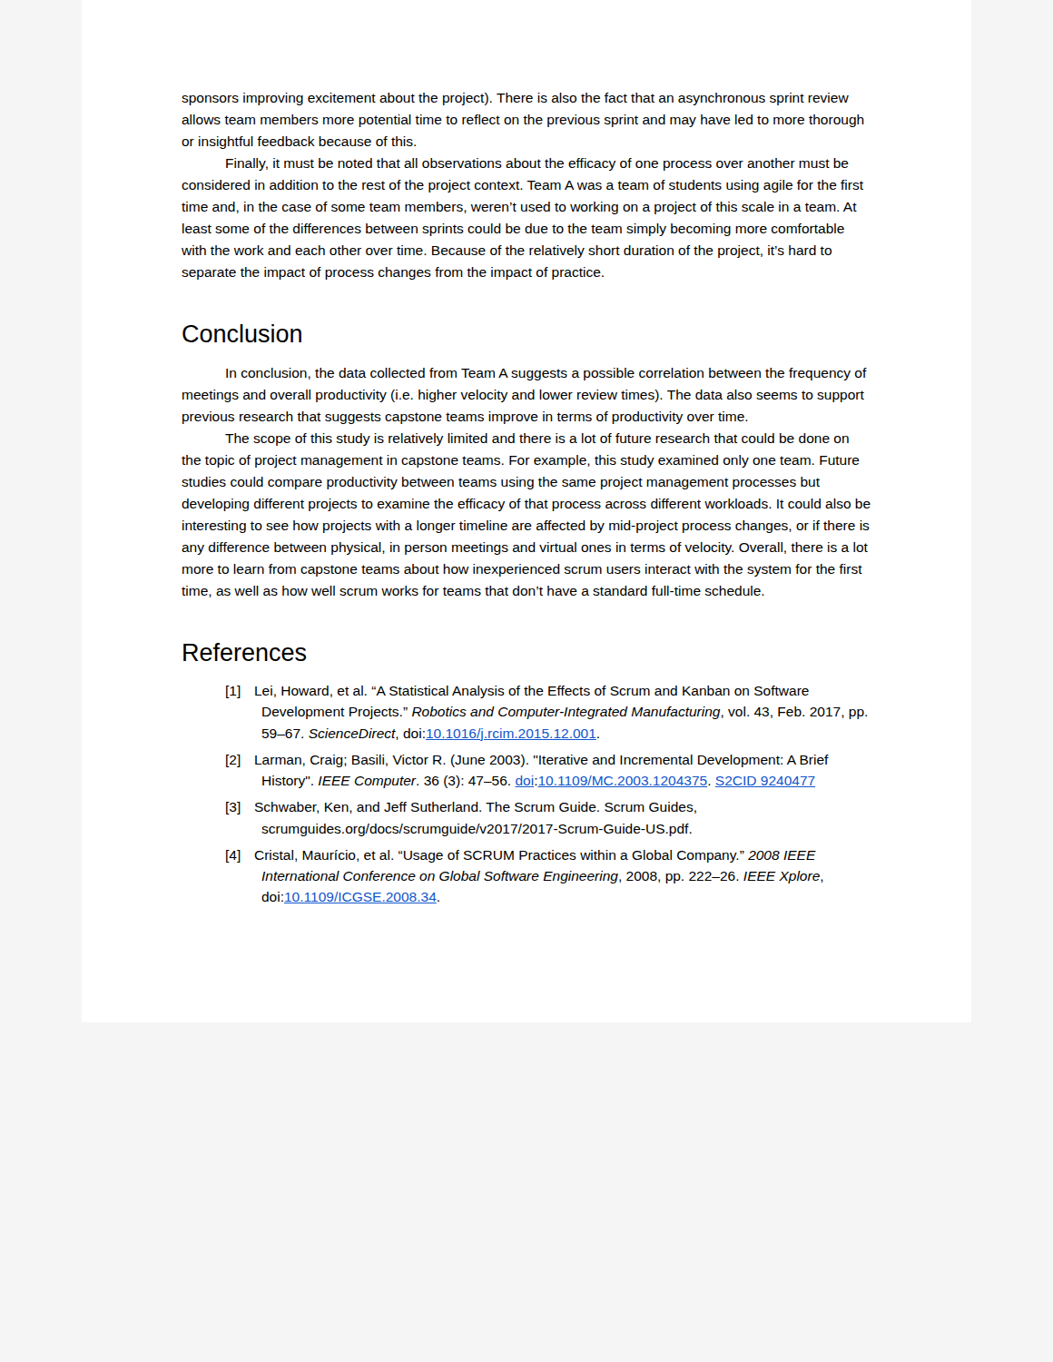sponsors improving excitement about the project). There is also the fact that an asynchronous sprint review allows team members more potential time to reflect on the previous sprint and may have led to more thorough or insightful feedback because of this.
Finally, it must be noted that all observations about the efficacy of one process over another must be considered in addition to the rest of the project context. Team A was a team of students using agile for the first time and, in the case of some team members, weren’t used to working on a project of this scale in a team. At least some of the differences between sprints could be due to the team simply becoming more comfortable with the work and each other over time. Because of the relatively short duration of the project, it’s hard to separate the impact of process changes from the impact of practice.
Conclusion
In conclusion, the data collected from Team A suggests a possible correlation between the frequency of meetings and overall productivity (i.e. higher velocity and lower review times). The data also seems to support previous research that suggests capstone teams improve in terms of productivity over time.
The scope of this study is relatively limited and there is a lot of future research that could be done on the topic of project management in capstone teams. For example, this study examined only one team. Future studies could compare productivity between teams using the same project management processes but developing different projects to examine the efficacy of that process across different workloads. It could also be interesting to see how projects with a longer timeline are affected by mid-project process changes, or if there is any difference between physical, in person meetings and virtual ones in terms of velocity. Overall, there is a lot more to learn from capstone teams about how inexperienced scrum users interact with the system for the first time, as well as how well scrum works for teams that don’t have a standard full-time schedule.
References
[1] Lei, Howard, et al. “A Statistical Analysis of the Effects of Scrum and Kanban on Software Development Projects.” Robotics and Computer-Integrated Manufacturing, vol. 43, Feb. 2017, pp. 59–67. ScienceDirect, doi:10.1016/j.rcim.2015.12.001.
[2] Larman, Craig; Basili, Victor R. (June 2003). "Iterative and Incremental Development: A Brief History". IEEE Computer. 36 (3): 47–56. doi:10.1109/MC.2003.1204375. S2CID 9240477
[3] Schwaber, Ken, and Jeff Sutherland. The Scrum Guide. Scrum Guides, scrumguides.org/docs/scrumguide/v2017/2017-Scrum-Guide-US.pdf.
[4] Cristal, Maurício, et al. “Usage of SCRUM Practices within a Global Company.” 2008 IEEE International Conference on Global Software Engineering, 2008, pp. 222–26. IEEE Xplore, doi:10.1109/ICGSE.2008.34.